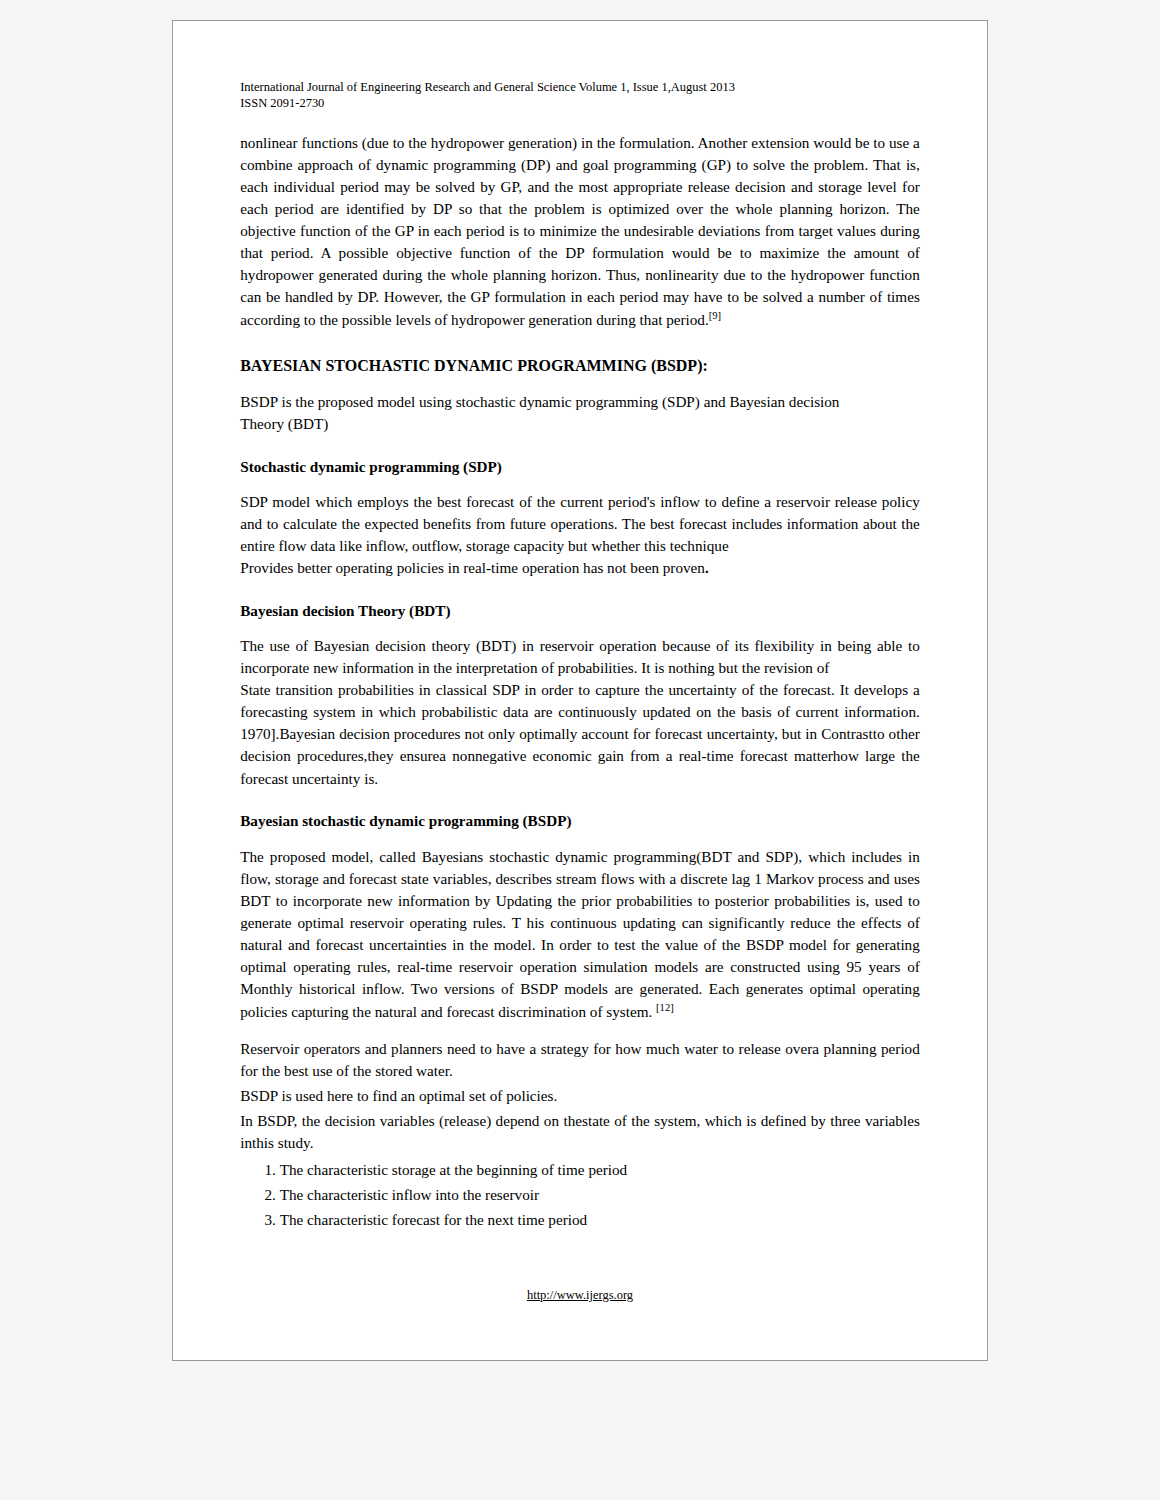International Journal of Engineering Research and General Science Volume 1, Issue 1,August 2013
ISSN 2091-2730
nonlinear functions (due to the hydropower generation) in the formulation. Another extension would be to use a combine approach of dynamic programming (DP) and goal programming (GP) to solve the problem. That is, each individual period may be solved by GP, and the most appropriate release decision and storage level for each period are identified by DP so that the problem is optimized over the whole planning horizon. The objective function of the GP in each period is to minimize the undesirable deviations from target values during that period. A possible objective function of the DP formulation would be to maximize the amount of hydropower generated during the whole planning horizon. Thus, nonlinearity due to the hydropower function can be handled by DP. However, the GP formulation in each period may have to be solved a number of times according to the possible levels of hydropower generation during that period.[9]
BAYESIAN STOCHASTIC DYNAMIC PROGRAMMING (BSDP):
BSDP is the proposed model using stochastic dynamic programming (SDP) and Bayesian decision
Theory (BDT)
Stochastic dynamic programming (SDP)
SDP model which employs the best forecast of the current period's inflow to define a reservoir release policy and to calculate the expected benefits from future operations. The best forecast includes information about the entire flow data like inflow, outflow, storage capacity but whether this technique
Provides better operating policies in real-time operation has not been proven.
Bayesian decision Theory (BDT)
The use of Bayesian decision theory (BDT) in reservoir operation because of its flexibility in being able to incorporate new information in the interpretation of probabilities. It is nothing but the revision of
State transition probabilities in classical SDP in order to capture the uncertainty of the forecast. It develops a forecasting system in which probabilistic data are continuously updated on the basis of current information. 1970].Bayesian decision procedures not only optimally account for forecast uncertainty, but in Contrastto other decision procedures,they ensurea nonnegative economic gain from a real-time forecast matterhow large the forecast uncertainty is.
Bayesian stochastic dynamic programming (BSDP)
The proposed model, called Bayesians stochastic dynamic programming(BDT and SDP), which includes in flow, storage and forecast state variables, describes stream flows with a discrete lag 1 Markov process and uses BDT to incorporate new information by Updating the prior probabilities to posterior probabilities is, used to generate optimal reservoir operating rules. T his continuous updating can significantly reduce the effects of natural and forecast uncertainties in the model. In order to test the value of the BSDP model for generating optimal operating rules, real-time reservoir operation simulation models are constructed using 95 years of Monthly historical inflow. Two versions of BSDP models are generated. Each generates optimal operating policies capturing the natural and forecast discrimination of system. [12]
Reservoir operators and planners need to have a strategy for how much water to release overa planning period for the best use of the stored water.
BSDP is used here to find an optimal set of policies.
In BSDP, the decision variables (release) depend on thestate of the system, which is defined by three variables inthis study.
The characteristic storage at the beginning of time period
The characteristic inflow into the reservoir
The characteristic forecast for the next time period
http://www.ijergs.org